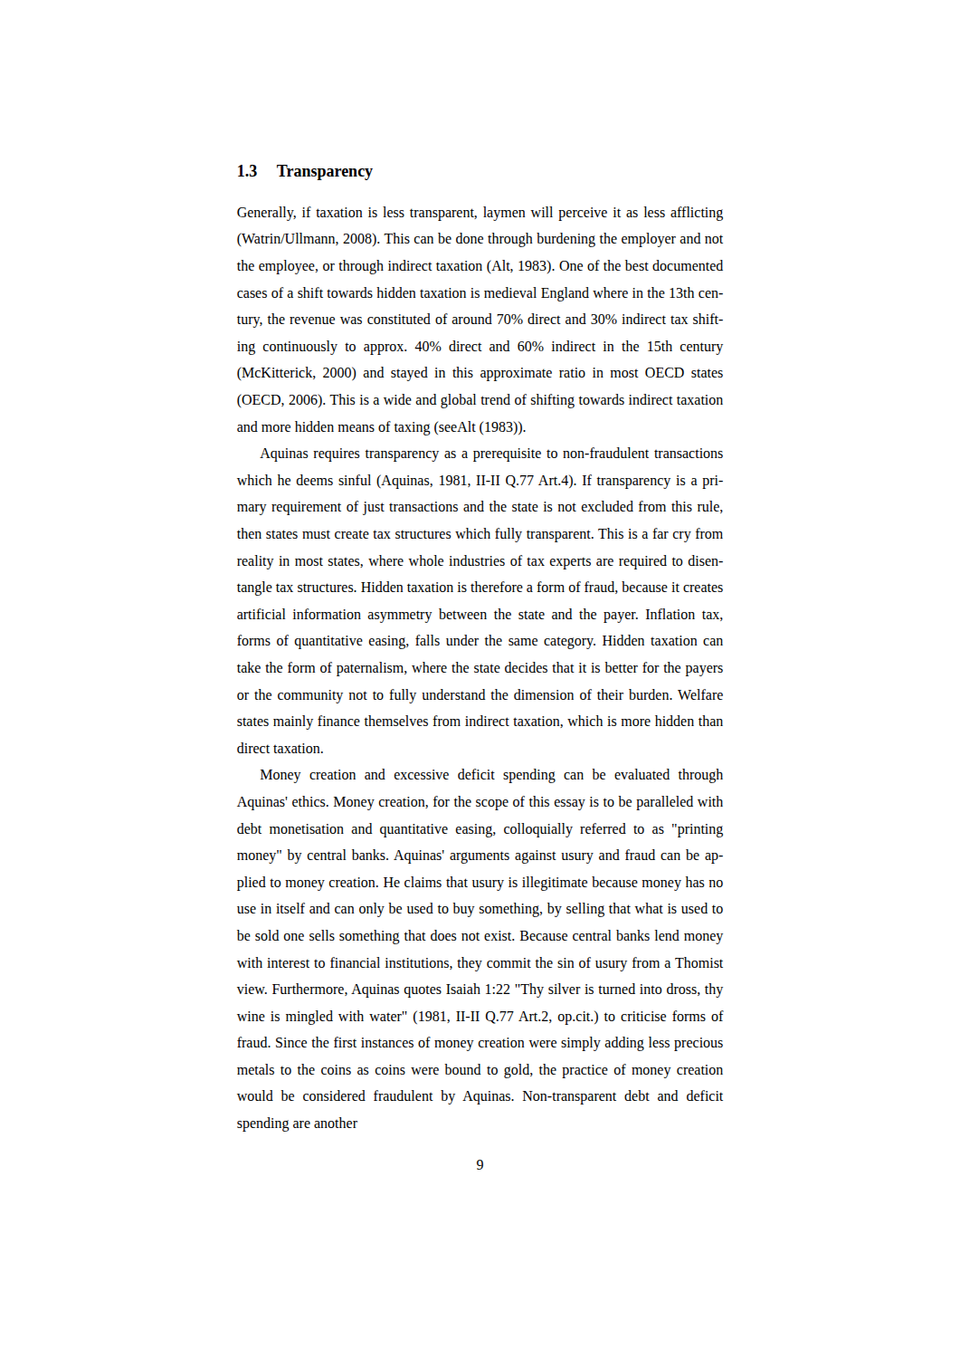1.3 Transparency
Generally, if taxation is less transparent, laymen will perceive it as less afflicting (Watrin/Ullmann, 2008). This can be done through burdening the employer and not the employee, or through indirect taxation (Alt, 1983). One of the best documented cases of a shift towards hidden taxation is medieval England where in the 13th century, the revenue was constituted of around 70% direct and 30% indirect tax shifting continuously to approx. 40% direct and 60% indirect in the 15th century (McKitterick, 2000) and stayed in this approximate ratio in most OECD states (OECD, 2006). This is a wide and global trend of shifting towards indirect taxation and more hidden means of taxing (seeAlt (1983)).
Aquinas requires transparency as a prerequisite to non-fraudulent transactions which he deems sinful (Aquinas, 1981, II-II Q.77 Art.4). If transparency is a primary requirement of just transactions and the state is not excluded from this rule, then states must create tax structures which fully transparent. This is a far cry from reality in most states, where whole industries of tax experts are required to disentangle tax structures. Hidden taxation is therefore a form of fraud, because it creates artificial information asymmetry between the state and the payer. Inflation tax, forms of quantitative easing, falls under the same category. Hidden taxation can take the form of paternalism, where the state decides that it is better for the payers or the community not to fully understand the dimension of their burden. Welfare states mainly finance themselves from indirect taxation, which is more hidden than direct taxation.
Money creation and excessive deficit spending can be evaluated through Aquinas' ethics. Money creation, for the scope of this essay is to be paralleled with debt monetisation and quantitative easing, colloquially referred to as "printing money" by central banks. Aquinas' arguments against usury and fraud can be applied to money creation. He claims that usury is illegitimate because money has no use in itself and can only be used to buy something, by selling that what is used to be sold one sells something that does not exist. Because central banks lend money with interest to financial institutions, they commit the sin of usury from a Thomist view. Furthermore, Aquinas quotes Isaiah 1:22 "Thy silver is turned into dross, thy wine is mingled with water" (1981, II-II Q.77 Art.2, op.cit.) to criticise forms of fraud. Since the first instances of money creation were simply adding less precious metals to the coins as coins were bound to gold, the practice of money creation would be considered fraudulent by Aquinas. Non-transparent debt and deficit spending are another
9